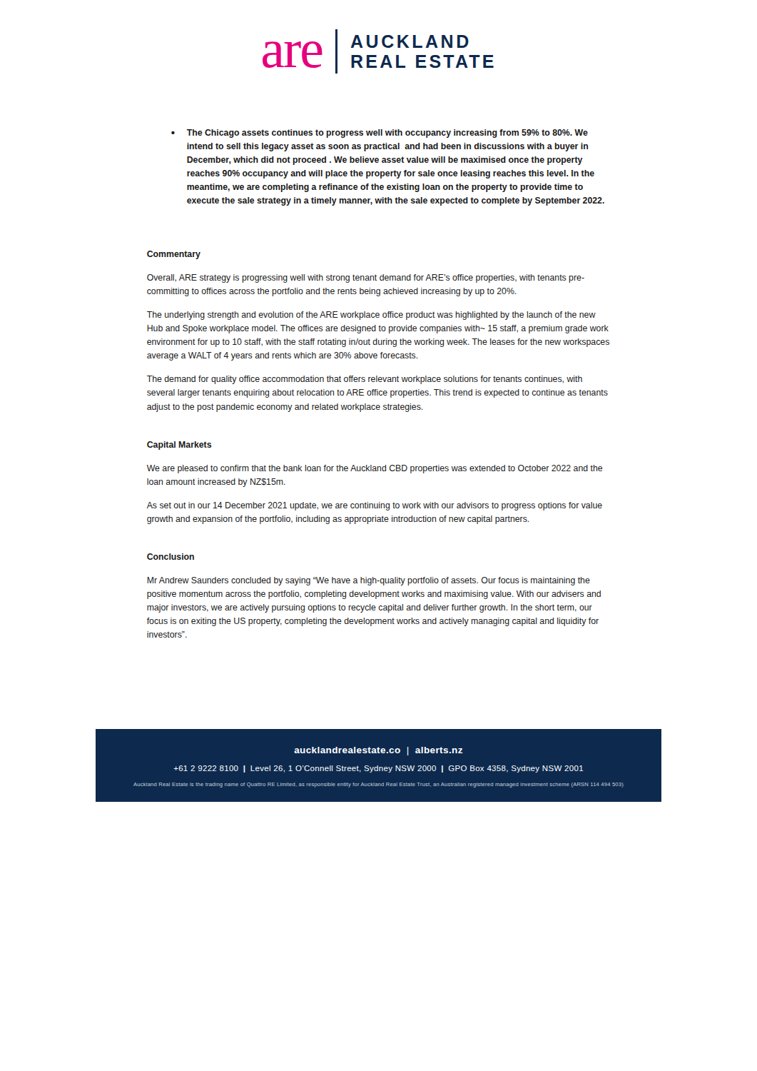are
AUCKLAND
REAL ESTATE
The Chicago assets continues to progress well with occupancy increasing from 59% to 80%. We intend to sell this legacy asset as soon as practical and had been in discussions with a buyer in December, which did not proceed . We believe asset value will be maximised once the property reaches 90% occupancy and will place the property for sale once leasing reaches this level. In the meantime, we are completing a refinance of the existing loan on the property to provide time to execute the sale strategy in a timely manner, with the sale expected to complete by September 2022.
Commentary
Overall, ARE strategy is progressing well with strong tenant demand for ARE’s office properties, with tenants pre-committing to offices across the portfolio and the rents being achieved increasing by up to 20%.
The underlying strength and evolution of the ARE workplace office product was highlighted by the launch of the new Hub and Spoke workplace model. The offices are designed to provide companies with~ 15 staff, a premium grade work environment for up to 10 staff, with the staff rotating in/out during the working week. The leases for the new workspaces average a WALT of 4 years and rents which are 30% above forecasts.
The demand for quality office accommodation that offers relevant workplace solutions for tenants continues, with several larger tenants enquiring about relocation to ARE office properties. This trend is expected to continue as tenants adjust to the post pandemic economy and related workplace strategies.
Capital Markets
We are pleased to confirm that the bank loan for the Auckland CBD properties was extended to October 2022 and the loan amount increased by NZ$15m.
As set out in our 14 December 2021 update, we are continuing to work with our advisors to progress options for value growth and expansion of the portfolio, including as appropriate introduction of new capital partners.
Conclusion
Mr Andrew Saunders concluded by saying “We have a high-quality portfolio of assets. Our focus is maintaining the positive momentum across the portfolio, completing development works and maximising value. With our advisers and major investors, we are actively pursuing options to recycle capital and deliver further growth. In the short term, our focus is on exiting the US property, completing the development works and actively managing capital and liquidity for investors”.
aucklandrealestate.co | alberts.nz
+61 2 9222 8100 | Level 26, 1 O’Connell Street, Sydney NSW 2000 | GPO Box 4358, Sydney NSW 2001
Auckland Real Estate is the trading name of Quattro RE Limited, as responsible entity for Auckland Real Estate Trust, an Australian registered managed investment scheme (ARSN 114 494 503)